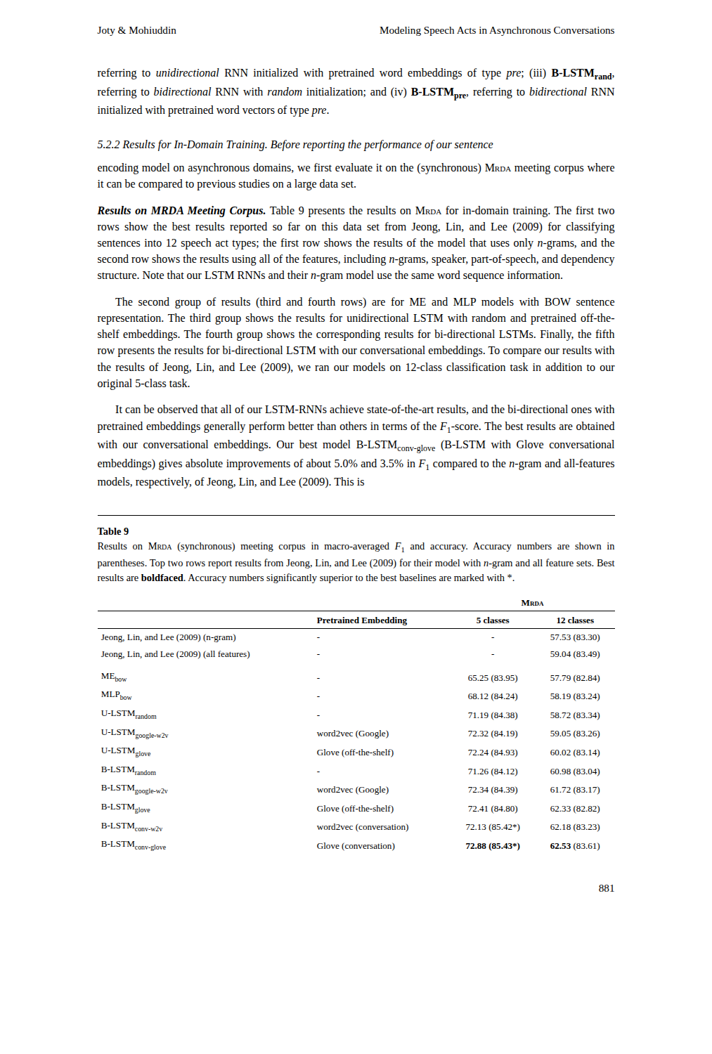Joty & Mohiuddin Modeling Speech Acts in Asynchronous Conversations
referring to unidirectional RNN initialized with pretrained word embeddings of type pre; (iii) B-LSTMrand, referring to bidirectional RNN with random initialization; and (iv) B-LSTMpre, referring to bidirectional RNN initialized with pretrained word vectors of type pre.
5.2.2 Results for In-Domain Training. Before reporting the performance of our sentence
encoding model on asynchronous domains, we first evaluate it on the (synchronous) Mrda meeting corpus where it can be compared to previous studies on a large data set.
Results on MRDA Meeting Corpus. Table 9 presents the results on Mrda for in-domain training. The first two rows show the best results reported so far on this data set from Jeong, Lin, and Lee (2009) for classifying sentences into 12 speech act types; the first row shows the results of the model that uses only n-grams, and the second row shows the results using all of the features, including n-grams, speaker, part-of-speech, and dependency structure. Note that our LSTM RNNs and their n-gram model use the same word sequence information.
The second group of results (third and fourth rows) are for ME and MLP models with BOW sentence representation. The third group shows the results for unidirectional LSTM with random and pretrained off-the-shelf embeddings. The fourth group shows the corresponding results for bi-directional LSTMs. Finally, the fifth row presents the results for bi-directional LSTM with our conversational embeddings. To compare our results with the results of Jeong, Lin, and Lee (2009), we ran our models on 12-class classification task in addition to our original 5-class task.
It can be observed that all of our LSTM-RNNs achieve state-of-the-art results, and the bi-directional ones with pretrained embeddings generally perform better than others in terms of the F1-score. The best results are obtained with our conversational embeddings. Our best model B-LSTMconv-glove (B-LSTM with Glove conversational embeddings) gives absolute improvements of about 5.0% and 3.5% in F1 compared to the n-gram and all-features models, respectively, of Jeong, Lin, and Lee (2009). This is
Table 9
Results on Mrda (synchronous) meeting corpus in macro-averaged F1 and accuracy. Accuracy numbers are shown in parentheses. Top two rows report results from Jeong, Lin, and Lee (2009) for their model with n-gram and all feature sets. Best results are boldfaced. Accuracy numbers significantly superior to the best baselines are marked with *.
| | | Mrda |
| --- | --- | --- |
| | Pretrained Embedding | 5 classes | 12 classes |
| Jeong, Lin, and Lee (2009) (n-gram) | - | - | 57.53 (83.30) |
| Jeong, Lin, and Lee (2009) (all features) | - | - | 59.04 (83.49) |
| ME bow | - | 65.25 (83.95) | 57.79 (82.84) |
| MLP bow | - | 68.12 (84.24) | 58.19 (83.24) |
| U-LSTM random | - | 71.19 (84.38) | 58.72 (83.34) |
| U-LSTM google-w2v | word2vec (Google) | 72.32 (84.19) | 59.05 (83.26) |
| U-LSTM glove | Glove (off-the-shelf) | 72.24 (84.93) | 60.02 (83.14) |
| B-LSTM random | - | 71.26 (84.12) | 60.98 (83.04) |
| B-LSTM google-w2v | word2vec (Google) | 72.34 (84.39) | 61.72 (83.17) |
| B-LSTM glove | Glove (off-the-shelf) | 72.41 (84.80) | 62.33 (82.82) |
| B-LSTM conv-w2v | word2vec (conversation) | 72.13 (85.42*) | 62.18 (83.23) |
| B-LSTM conv-glove | Glove (conversation) | 72.88 (85.43*) | 62.53 (83.61) |
881